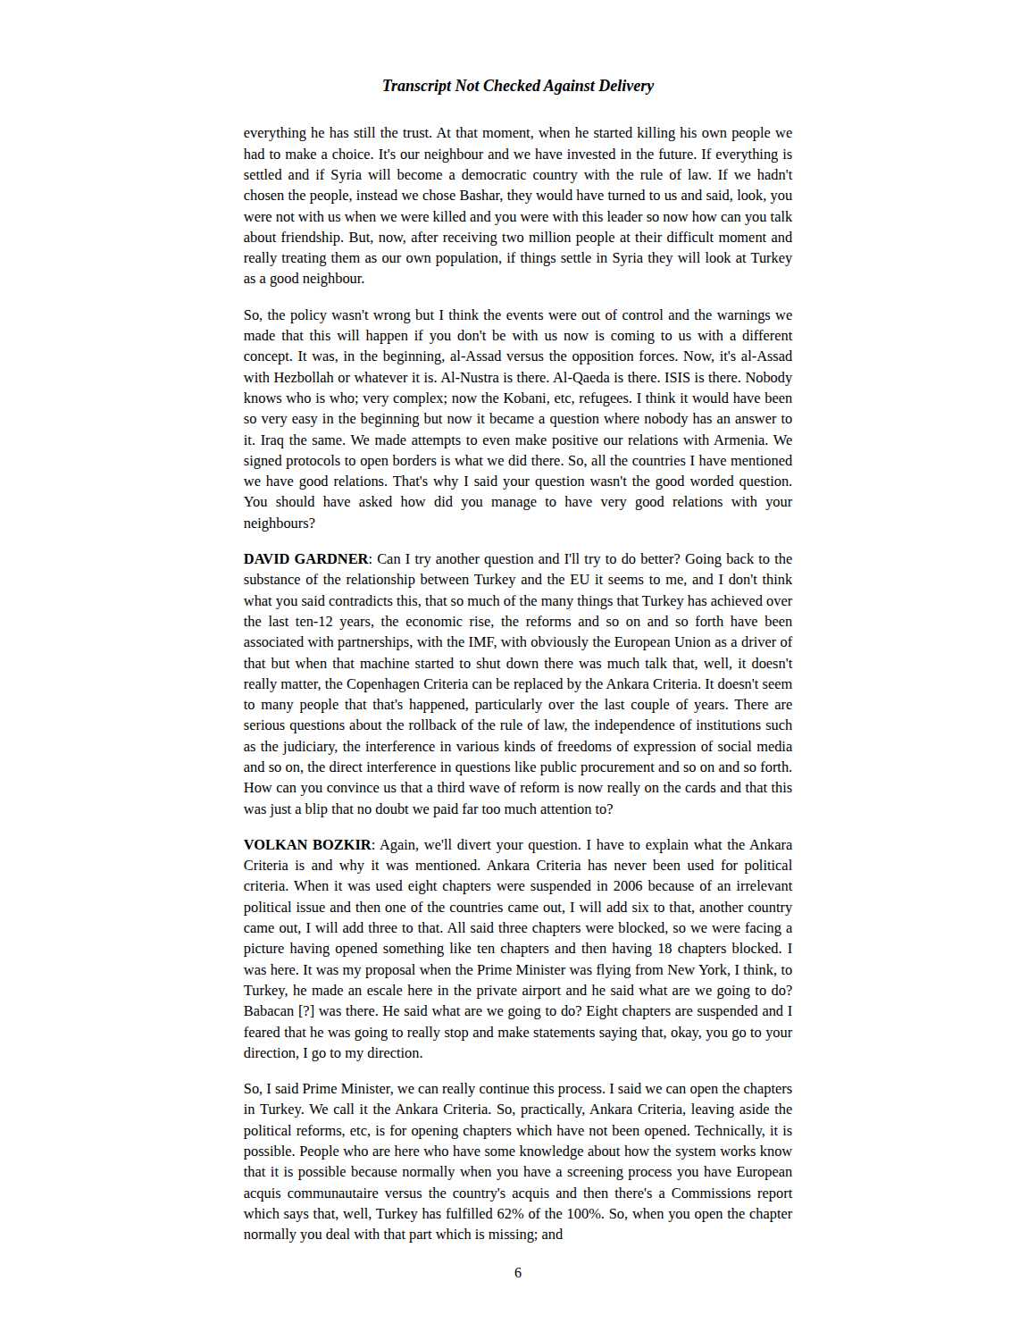Transcript Not Checked Against Delivery
everything he has still the trust. At that moment, when he started killing his own people we had to make a choice. It's our neighbour and we have invested in the future. If everything is settled and if Syria will become a democratic country with the rule of law. If we hadn't chosen the people, instead we chose Bashar, they would have turned to us and said, look, you were not with us when we were killed and you were with this leader so now how can you talk about friendship. But, now, after receiving two million people at their difficult moment and really treating them as our own population, if things settle in Syria they will look at Turkey as a good neighbour.
So, the policy wasn't wrong but I think the events were out of control and the warnings we made that this will happen if you don't be with us now is coming to us with a different concept. It was, in the beginning, al-Assad versus the opposition forces. Now, it's al-Assad with Hezbollah or whatever it is. Al-Nustra is there. Al-Qaeda is there. ISIS is there. Nobody knows who is who; very complex; now the Kobani, etc, refugees. I think it would have been so very easy in the beginning but now it became a question where nobody has an answer to it. Iraq the same. We made attempts to even make positive our relations with Armenia. We signed protocols to open borders is what we did there. So, all the countries I have mentioned we have good relations. That's why I said your question wasn't the good worded question. You should have asked how did you manage to have very good relations with your neighbours?
DAVID GARDNER: Can I try another question and I'll try to do better? Going back to the substance of the relationship between Turkey and the EU it seems to me, and I don't think what you said contradicts this, that so much of the many things that Turkey has achieved over the last ten-12 years, the economic rise, the reforms and so on and so forth have been associated with partnerships, with the IMF, with obviously the European Union as a driver of that but when that machine started to shut down there was much talk that, well, it doesn't really matter, the Copenhagen Criteria can be replaced by the Ankara Criteria. It doesn't seem to many people that that's happened, particularly over the last couple of years. There are serious questions about the rollback of the rule of law, the independence of institutions such as the judiciary, the interference in various kinds of freedoms of expression of social media and so on, the direct interference in questions like public procurement and so on and so forth. How can you convince us that a third wave of reform is now really on the cards and that this was just a blip that no doubt we paid far too much attention to?
VOLKAN BOZKIR: Again, we'll divert your question. I have to explain what the Ankara Criteria is and why it was mentioned. Ankara Criteria has never been used for political criteria. When it was used eight chapters were suspended in 2006 because of an irrelevant political issue and then one of the countries came out, I will add six to that, another country came out, I will add three to that. All said three chapters were blocked, so we were facing a picture having opened something like ten chapters and then having 18 chapters blocked. I was here. It was my proposal when the Prime Minister was flying from New York, I think, to Turkey, he made an escale here in the private airport and he said what are we going to do? Babacan [?] was there. He said what are we going to do? Eight chapters are suspended and I feared that he was going to really stop and make statements saying that, okay, you go to your direction, I go to my direction.
So, I said Prime Minister, we can really continue this process. I said we can open the chapters in Turkey. We call it the Ankara Criteria. So, practically, Ankara Criteria, leaving aside the political reforms, etc, is for opening chapters which have not been opened. Technically, it is possible. People who are here who have some knowledge about how the system works know that it is possible because normally when you have a screening process you have European acquis communautaire versus the country's acquis and then there's a Commissions report which says that, well, Turkey has fulfilled 62% of the 100%. So, when you open the chapter normally you deal with that part which is missing; and
6